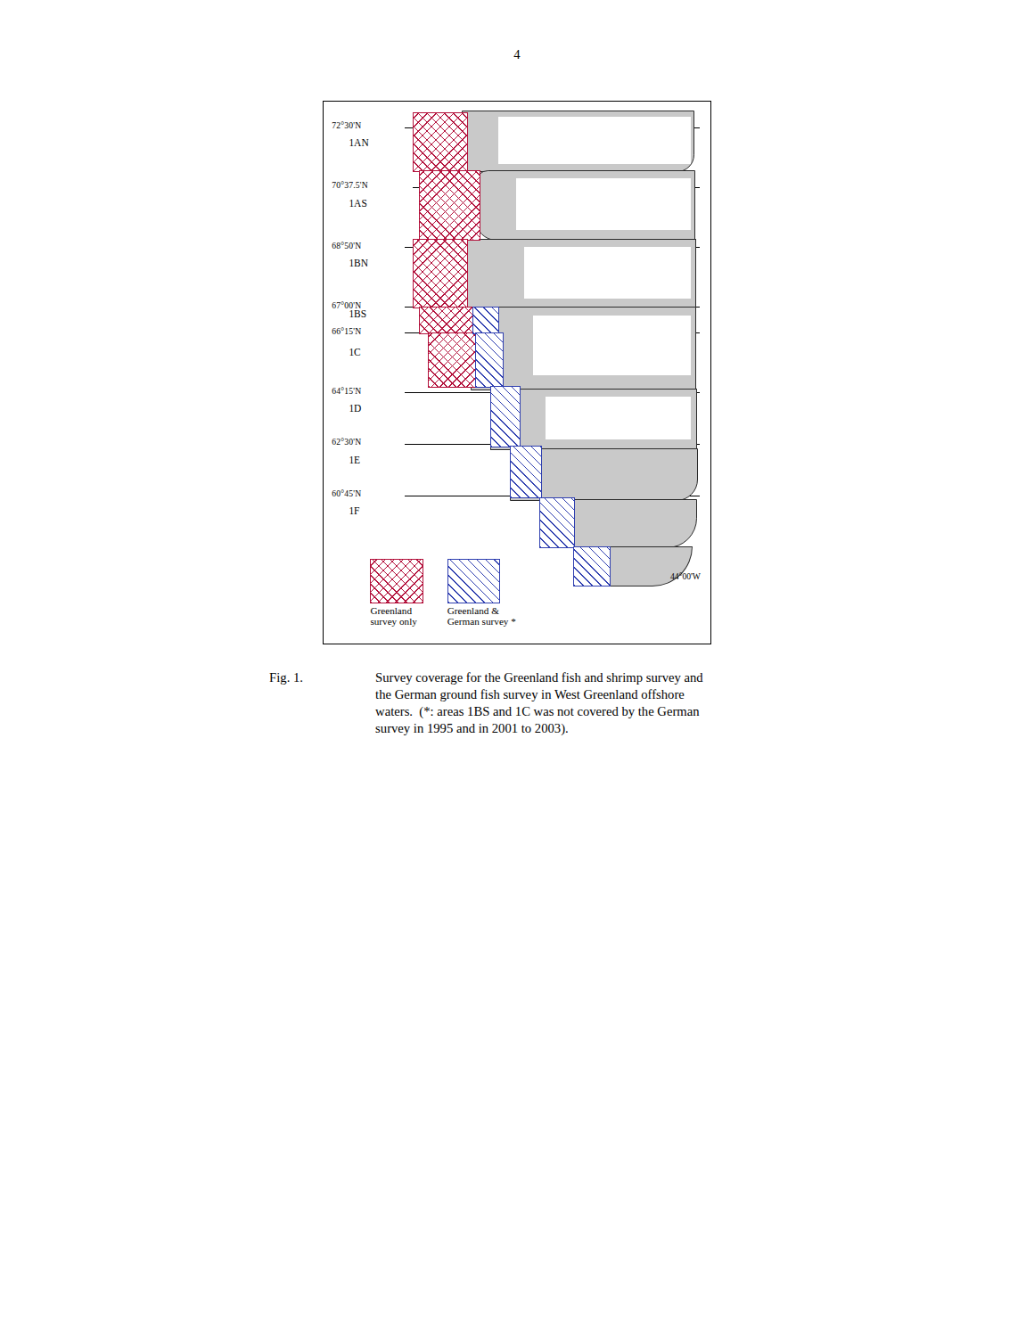4
72°30'N
70°37.5'N
68°50'N
67°00'N
66°15'N
64°15'N
62°30'N
60°45'N
1AN
1AS
1BN
1BS
1C
1D
1E
1F
1AX
1BX
44°00'W
Greenland
survey only Greenland &
German survey *
Fig. 1. Survey coverage for the Greenland fish and shrimp survey and the German ground fish survey in West Greenland offshore waters. (*: areas 1BS and 1C was not covered by the German survey in 1995 and in 2001 to 2003).